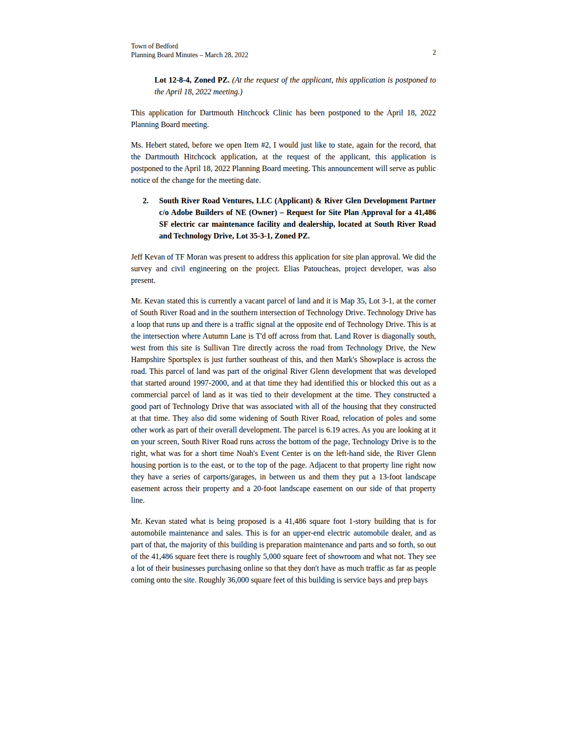Town of Bedford
Planning Board Minutes – March 28, 2022
2
Lot 12-8-4, Zoned PZ. (At the request of the applicant, this application is postponed to the April 18, 2022 meeting.)
This application for Dartmouth Hitchcock Clinic has been postponed to the April 18, 2022 Planning Board meeting.
Ms. Hebert stated, before we open Item #2, I would just like to state, again for the record, that the Dartmouth Hitchcock application, at the request of the applicant, this application is postponed to the April 18, 2022 Planning Board meeting. This announcement will serve as public notice of the change for the meeting date.
2.
South River Road Ventures, LLC (Applicant) & River Glen Development Partner c/o Adobe Builders of NE (Owner) – Request for Site Plan Approval for a 41,486 SF electric car maintenance facility and dealership, located at South River Road and Technology Drive, Lot 35-3-1, Zoned PZ.
Jeff Kevan of TF Moran was present to address this application for site plan approval. We did the survey and civil engineering on the project. Elias Patoucheas, project developer, was also present.
Mr. Kevan stated this is currently a vacant parcel of land and it is Map 35, Lot 3-1, at the corner of South River Road and in the southern intersection of Technology Drive. Technology Drive has a loop that runs up and there is a traffic signal at the opposite end of Technology Drive. This is at the intersection where Autumn Lane is T'd off across from that. Land Rover is diagonally south, west from this site is Sullivan Tire directly across the road from Technology Drive, the New Hampshire Sportsplex is just further southeast of this, and then Mark's Showplace is across the road. This parcel of land was part of the original River Glenn development that was developed that started around 1997-2000, and at that time they had identified this or blocked this out as a commercial parcel of land as it was tied to their development at the time. They constructed a good part of Technology Drive that was associated with all of the housing that they constructed at that time. They also did some widening of South River Road, relocation of poles and some other work as part of their overall development. The parcel is 6.19 acres. As you are looking at it on your screen, South River Road runs across the bottom of the page, Technology Drive is to the right, what was for a short time Noah's Event Center is on the left-hand side, the River Glenn housing portion is to the east, or to the top of the page. Adjacent to that property line right now they have a series of carports/garages, in between us and them they put a 13-foot landscape easement across their property and a 20-foot landscape easement on our side of that property line.
Mr. Kevan stated what is being proposed is a 41,486 square foot 1-story building that is for automobile maintenance and sales. This is for an upper-end electric automobile dealer, and as part of that, the majority of this building is preparation maintenance and parts and so forth, so out of the 41,486 square feet there is roughly 5,000 square feet of showroom and what not. They see a lot of their businesses purchasing online so that they don't have as much traffic as far as people coming onto the site. Roughly 36,000 square feet of this building is service bays and prep bays